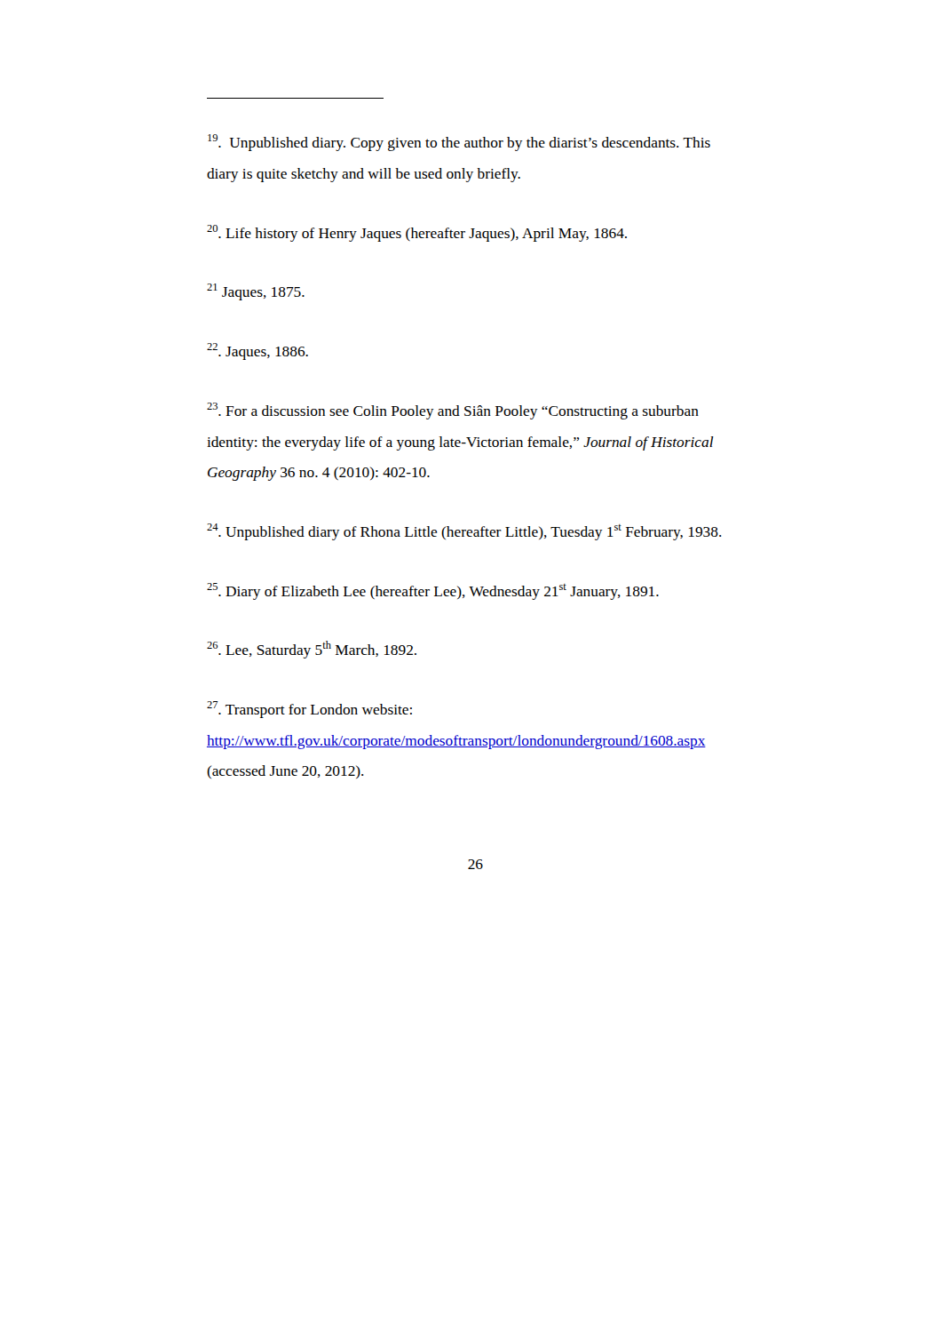19. Unpublished diary. Copy given to the author by the diarist’s descendants. This diary is quite sketchy and will be used only briefly.
20. Life history of Henry Jaques (hereafter Jaques), April May, 1864.
21 Jaques, 1875.
22. Jaques, 1886.
23. For a discussion see Colin Pooley and Siân Pooley “Constructing a suburban identity: the everyday life of a young late-Victorian female,” Journal of Historical Geography 36 no. 4 (2010): 402-10.
24. Unpublished diary of Rhona Little (hereafter Little), Tuesday 1st February, 1938.
25. Diary of Elizabeth Lee (hereafter Lee), Wednesday 21st January, 1891.
26. Lee, Saturday 5th March, 1892.
27. Transport for London website:
http://www.tfl.gov.uk/corporate/modesoftransport/londonunderground/1608.aspx (accessed June 20, 2012).
26